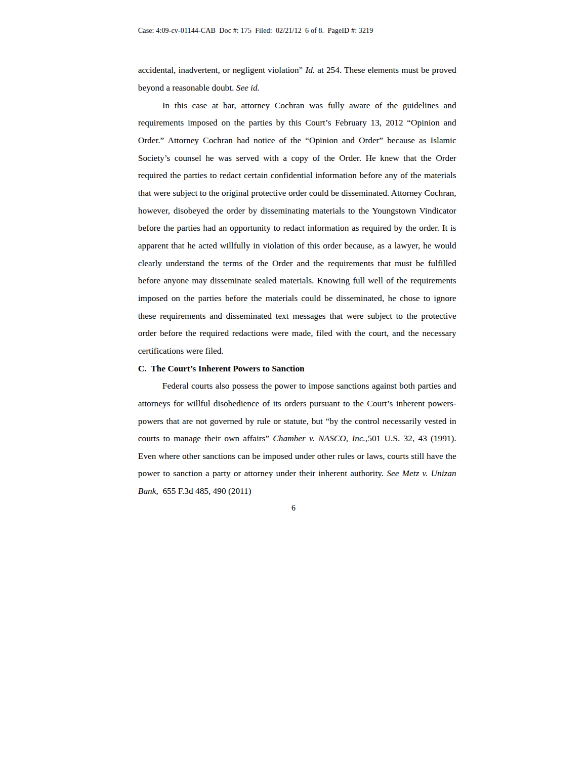Case: 4:09-cv-01144-CAB Doc #: 175 Filed: 02/21/12 6 of 8. PageID #: 3219
accidental, inadvertent, or negligent violation” Id. at 254. These elements must be proved beyond a reasonable doubt. See id.
In this case at bar, attorney Cochran was fully aware of the guidelines and requirements imposed on the parties by this Court’s February 13, 2012 “Opinion and Order.” Attorney Cochran had notice of the “Opinion and Order” because as Islamic Society’s counsel he was served with a copy of the Order. He knew that the Order required the parties to redact certain confidential information before any of the materials that were subject to the original protective order could be disseminated. Attorney Cochran, however, disobeyed the order by disseminating materials to the Youngstown Vindicator before the parties had an opportunity to redact information as required by the order. It is apparent that he acted willfully in violation of this order because, as a lawyer, he would clearly understand the terms of the Order and the requirements that must be fulfilled before anyone may disseminate sealed materials. Knowing full well of the requirements imposed on the parties before the materials could be disseminated, he chose to ignore these requirements and disseminated text messages that were subject to the protective order before the required redactions were made, filed with the court, and the necessary certifications were filed.
C. The Court’s Inherent Powers to Sanction
Federal courts also possess the power to impose sanctions against both parties and attorneys for willful disobedience of its orders pursuant to the Court’s inherent powers- powers that are not governed by rule or statute, but “by the control necessarily vested in courts to manage their own affairs” Chamber v. NASCO, Inc.,501 U.S. 32, 43 (1991). Even where other sanctions can be imposed under other rules or laws, courts still have the power to sanction a party or attorney under their inherent authority. See Metz v. Unizan Bank, 655 F.3d 485, 490 (2011)
6